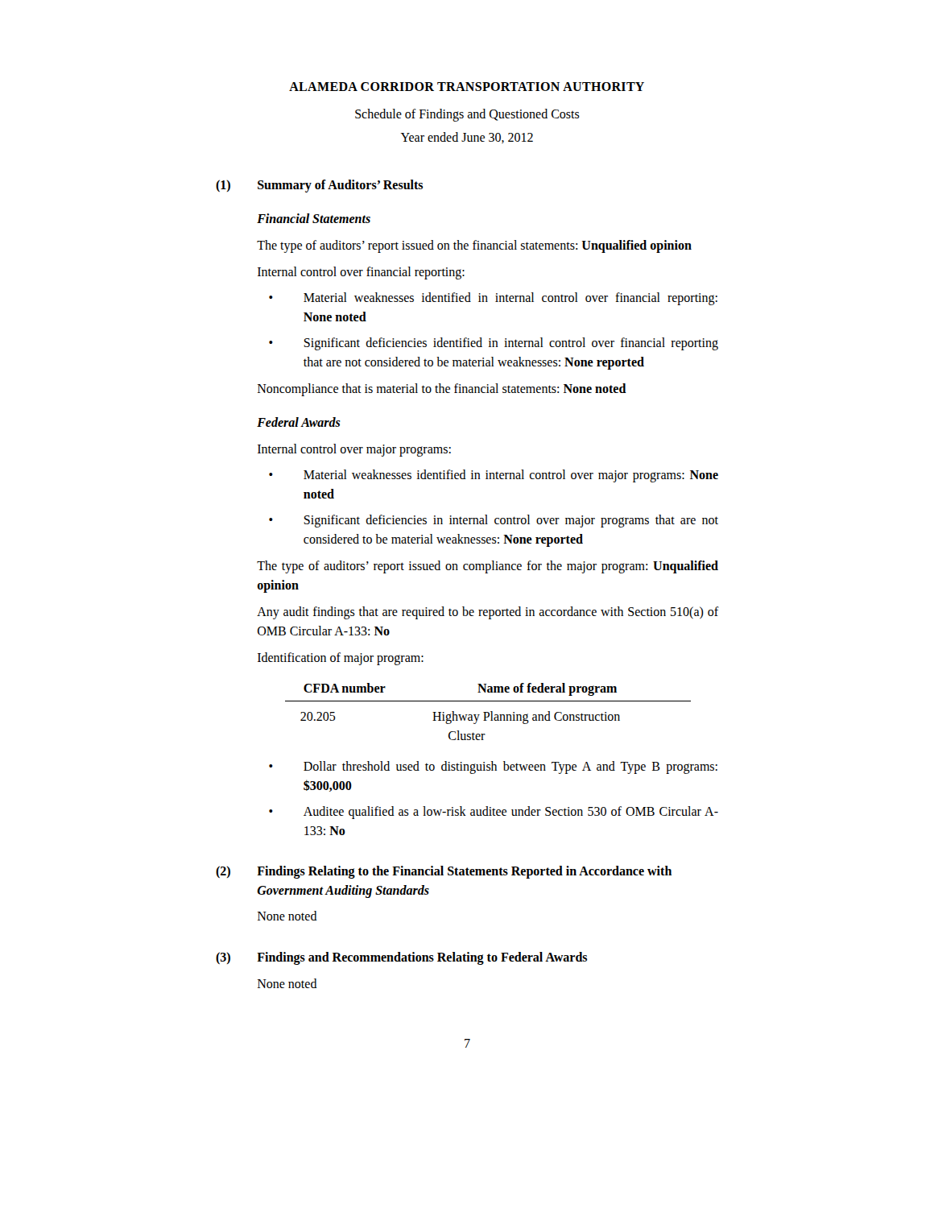ALAMEDA CORRIDOR TRANSPORTATION AUTHORITY
Schedule of Findings and Questioned Costs
Year ended June 30, 2012
(1)
Summary of Auditors’ Results
Financial Statements
The type of auditors’ report issued on the financial statements: Unqualified opinion
Internal control over financial reporting:
Material weaknesses identified in internal control over financial reporting: None noted
Significant deficiencies identified in internal control over financial reporting that are not considered to be material weaknesses: None reported
Noncompliance that is material to the financial statements: None noted
Federal Awards
Internal control over major programs:
Material weaknesses identified in internal control over major programs: None noted
Significant deficiencies in internal control over major programs that are not considered to be material weaknesses: None reported
The type of auditors’ report issued on compliance for the major program: Unqualified opinion
Any audit findings that are required to be reported in accordance with Section 510(a) of OMB Circular A-133: No
Identification of major program:
| CFDA number | Name of federal program |
| --- | --- |
| 20.205 | Highway Planning and Construction Cluster |
Dollar threshold used to distinguish between Type A and Type B programs: $300,000
Auditee qualified as a low-risk auditee under Section 530 of OMB Circular A-133: No
(2)
Findings Relating to the Financial Statements Reported in Accordance with Government Auditing Standards
None noted
(3)
Findings and Recommendations Relating to Federal Awards
None noted
7